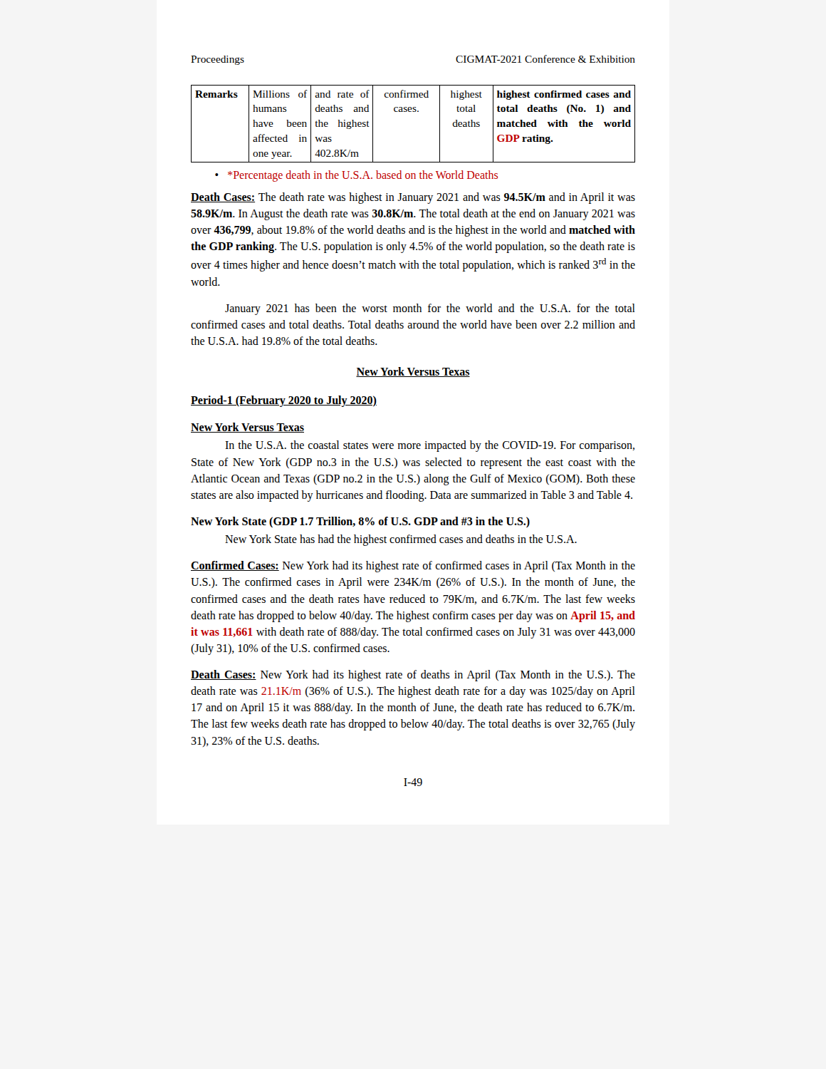Proceedings
CIGMAT-2021 Conference & Exhibition
| Remarks | Millions of humans have been affected in one year. | and rate of deaths and the highest was 402.8K/m | confirmed cases. | highest total deaths | highest confirmed cases and total deaths (No. 1) and matched with the world GDP rating. |
*Percentage death in the U.S.A. based on the World Deaths
Death Cases: The death rate was highest in January 2021 and was 94.5K/m and in April it was 58.9K/m. In August the death rate was 30.8K/m. The total death at the end on January 2021 was over 436,799, about 19.8% of the world deaths and is the highest in the world and matched with the GDP ranking. The U.S. population is only 4.5% of the world population, so the death rate is over 4 times higher and hence doesn’t match with the total population, which is ranked 3rd in the world.
January 2021 has been the worst month for the world and the U.S.A. for the total confirmed cases and total deaths. Total deaths around the world have been over 2.2 million and the U.S.A. had 19.8% of the total deaths.
New York Versus Texas
Period-1 (February 2020 to July 2020)
New York Versus Texas
In the U.S.A. the coastal states were more impacted by the COVID-19. For comparison, State of New York (GDP no.3 in the U.S.) was selected to represent the east coast with the Atlantic Ocean and Texas (GDP no.2 in the U.S.) along the Gulf of Mexico (GOM). Both these states are also impacted by hurricanes and flooding. Data are summarized in Table 3 and Table 4.
New York State (GDP 1.7 Trillion, 8% of U.S. GDP and #3 in the U.S.)
New York State has had the highest confirmed cases and deaths in the U.S.A.
Confirmed Cases: New York had its highest rate of confirmed cases in April (Tax Month in the U.S.). The confirmed cases in April were 234K/m (26% of U.S.). In the month of June, the confirmed cases and the death rates have reduced to 79K/m, and 6.7K/m. The last few weeks death rate has dropped to below 40/day. The highest confirm cases per day was on April 15, and it was 11,661 with death rate of 888/day. The total confirmed cases on July 31 was over 443,000 (July 31), 10% of the U.S. confirmed cases.
Death Cases: New York had its highest rate of deaths in April (Tax Month in the U.S.). The death rate was 21.1K/m (36% of U.S.). The highest death rate for a day was 1025/day on April 17 and on April 15 it was 888/day. In the month of June, the death rate has reduced to 6.7K/m. The last few weeks death rate has dropped to below 40/day. The total deaths is over 32,765 (July 31), 23% of the U.S. deaths.
I-49